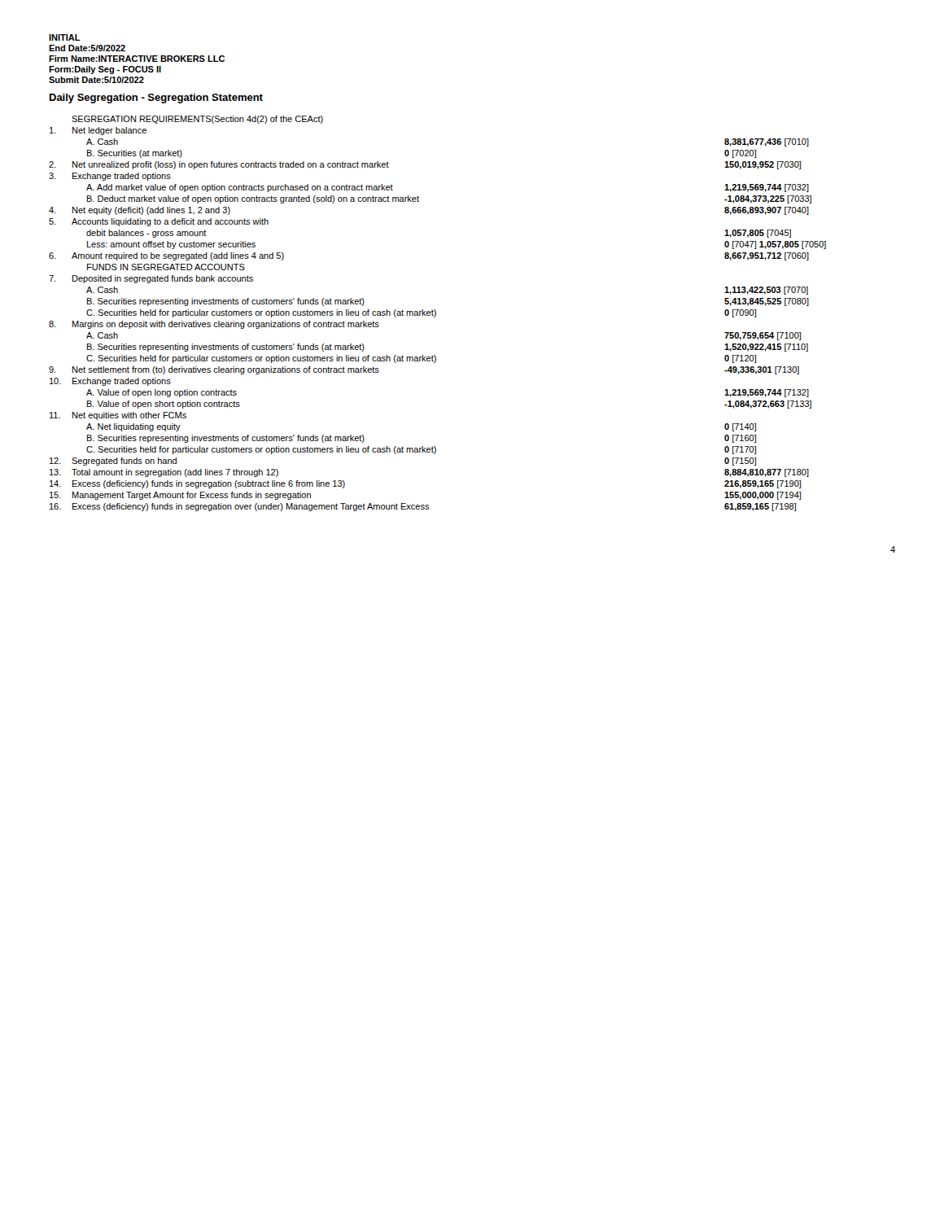INITIAL
End Date:5/9/2022
Firm Name:INTERACTIVE BROKERS LLC
Form:Daily Seg - FOCUS II
Submit Date:5/10/2022
Daily Segregation - Segregation Statement
| | SEGREGATION REQUIREMENTS(Section 4d(2) of the CEAct) | |
| 1. | Net ledger balance | |
| | A. Cash | 8,381,677,436 [7010] |
| | B. Securities (at market) | 0 [7020] |
| 2. | Net unrealized profit (loss) in open futures contracts traded on a contract market | 150,019,952 [7030] |
| 3. | Exchange traded options | |
| | A. Add market value of open option contracts purchased on a contract market | 1,219,569,744 [7032] |
| | B. Deduct market value of open option contracts granted (sold) on a contract market | -1,084,373,225 [7033] |
| 4. | Net equity (deficit) (add lines 1, 2 and 3) | 8,666,893,907 [7040] |
| 5. | Accounts liquidating to a deficit and accounts with | |
| | debit balances - gross amount | 1,057,805 [7045] |
| | Less: amount offset by customer securities | 0 [7047] 1,057,805 [7050] |
| 6. | Amount required to be segregated (add lines 4 and 5) | 8,667,951,712 [7060] |
| | FUNDS IN SEGREGATED ACCOUNTS | |
| 7. | Deposited in segregated funds bank accounts | |
| | A. Cash | 1,113,422,503 [7070] |
| | B. Securities representing investments of customers' funds (at market) | 5,413,845,525 [7080] |
| | C. Securities held for particular customers or option customers in lieu of cash (at market) | 0 [7090] |
| 8. | Margins on deposit with derivatives clearing organizations of contract markets | |
| | A. Cash | 750,759,654 [7100] |
| | B. Securities representing investments of customers' funds (at market) | 1,520,922,415 [7110] |
| | C. Securities held for particular customers or option customers in lieu of cash (at market) | 0 [7120] |
| 9. | Net settlement from (to) derivatives clearing organizations of contract markets | -49,336,301 [7130] |
| 10. | Exchange traded options | |
| | A. Value of open long option contracts | 1,219,569,744 [7132] |
| | B. Value of open short option contracts | -1,084,372,663 [7133] |
| 11. | Net equities with other FCMs | |
| | A. Net liquidating equity | 0 [7140] |
| | B. Securities representing investments of customers' funds (at market) | 0 [7160] |
| | C. Securities held for particular customers or option customers in lieu of cash (at market) | 0 [7170] |
| 12. | Segregated funds on hand | 0 [7150] |
| 13. | Total amount in segregation (add lines 7 through 12) | 8,884,810,877 [7180] |
| 14. | Excess (deficiency) funds in segregation (subtract line 6 from line 13) | 216,859,165 [7190] |
| 15. | Management Target Amount for Excess funds in segregation | 155,000,000 [7194] |
| 16. | Excess (deficiency) funds in segregation over (under) Management Target Amount Excess | 61,859,165 [7198] |
4